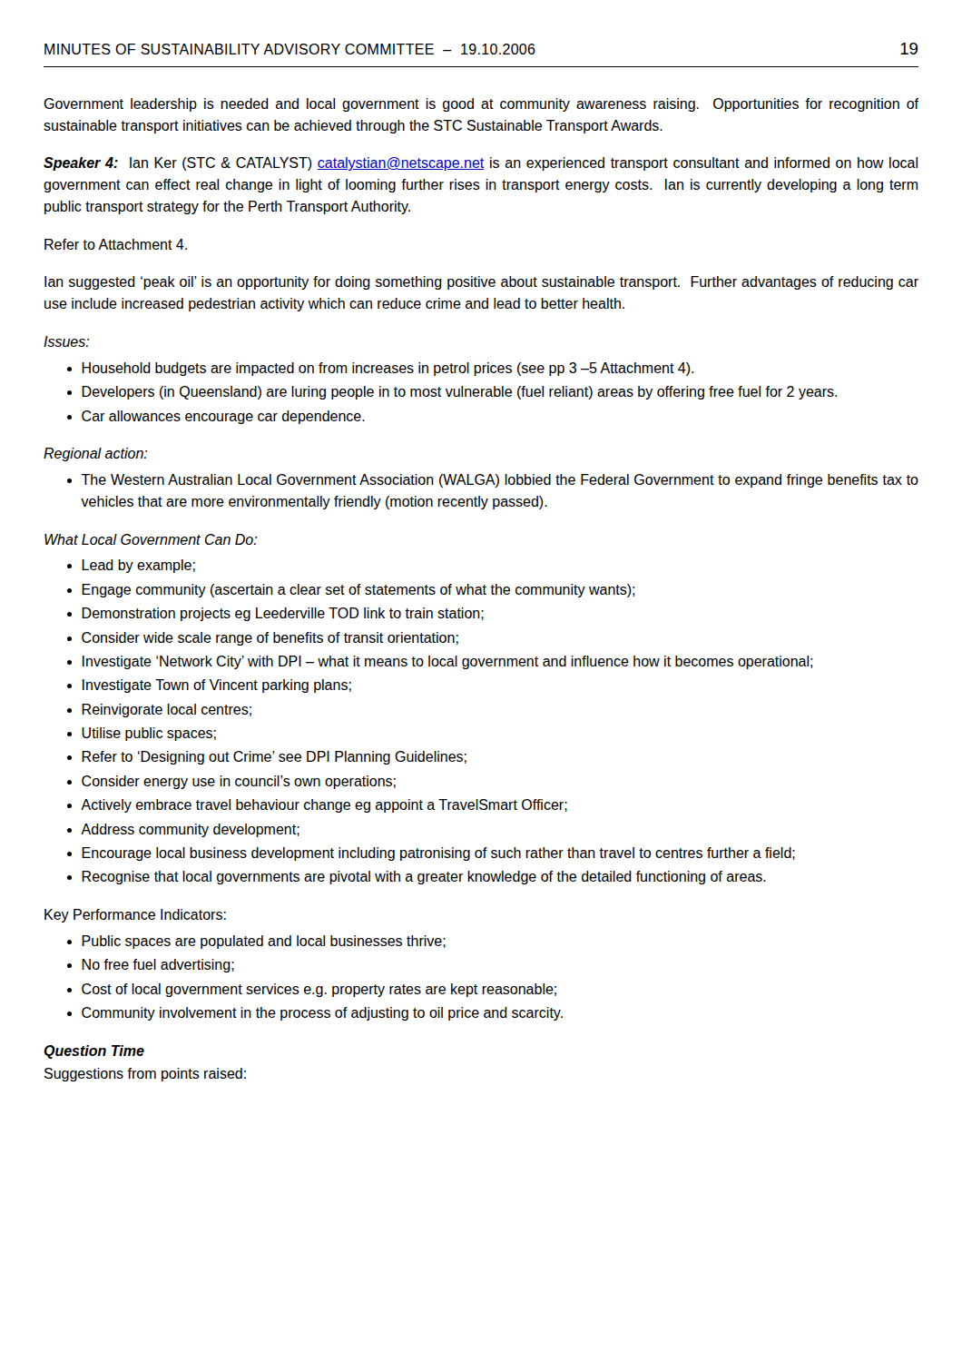Minutes of Sustainability Advisory Committee – 19.10.2006 19
Government leadership is needed and local government is good at community awareness raising. Opportunities for recognition of sustainable transport initiatives can be achieved through the STC Sustainable Transport Awards.
Speaker 4: Ian Ker (STC & CATALYST) catalystian@netscape.net is an experienced transport consultant and informed on how local government can effect real change in light of looming further rises in transport energy costs. Ian is currently developing a long term public transport strategy for the Perth Transport Authority.
Refer to Attachment 4.
Ian suggested ‘peak oil’ is an opportunity for doing something positive about sustainable transport. Further advantages of reducing car use include increased pedestrian activity which can reduce crime and lead to better health.
Issues:
Household budgets are impacted on from increases in petrol prices (see pp 3 –5 Attachment 4).
Developers (in Queensland) are luring people in to most vulnerable (fuel reliant) areas by offering free fuel for 2 years.
Car allowances encourage car dependence.
Regional action:
The Western Australian Local Government Association (WALGA) lobbied the Federal Government to expand fringe benefits tax to vehicles that are more environmentally friendly (motion recently passed).
What Local Government Can Do:
Lead by example;
Engage community (ascertain a clear set of statements of what the community wants);
Demonstration projects eg Leederville TOD link to train station;
Consider wide scale range of benefits of transit orientation;
Investigate ‘Network City’ with DPI – what it means to local government and influence how it becomes operational;
Investigate Town of Vincent parking plans;
Reinvigorate local centres;
Utilise public spaces;
Refer to ‘Designing out Crime’ see DPI Planning Guidelines;
Consider energy use in council’s own operations;
Actively embrace travel behaviour change eg appoint a TravelSmart Officer;
Address community development;
Encourage local business development including patronising of such rather than travel to centres further a field;
Recognise that local governments are pivotal with a greater knowledge of the detailed functioning of areas.
Key Performance Indicators:
Public spaces are populated and local businesses thrive;
No free fuel advertising;
Cost of local government services e.g. property rates are kept reasonable;
Community involvement in the process of adjusting to oil price and scarcity.
Question Time
Suggestions from points raised: